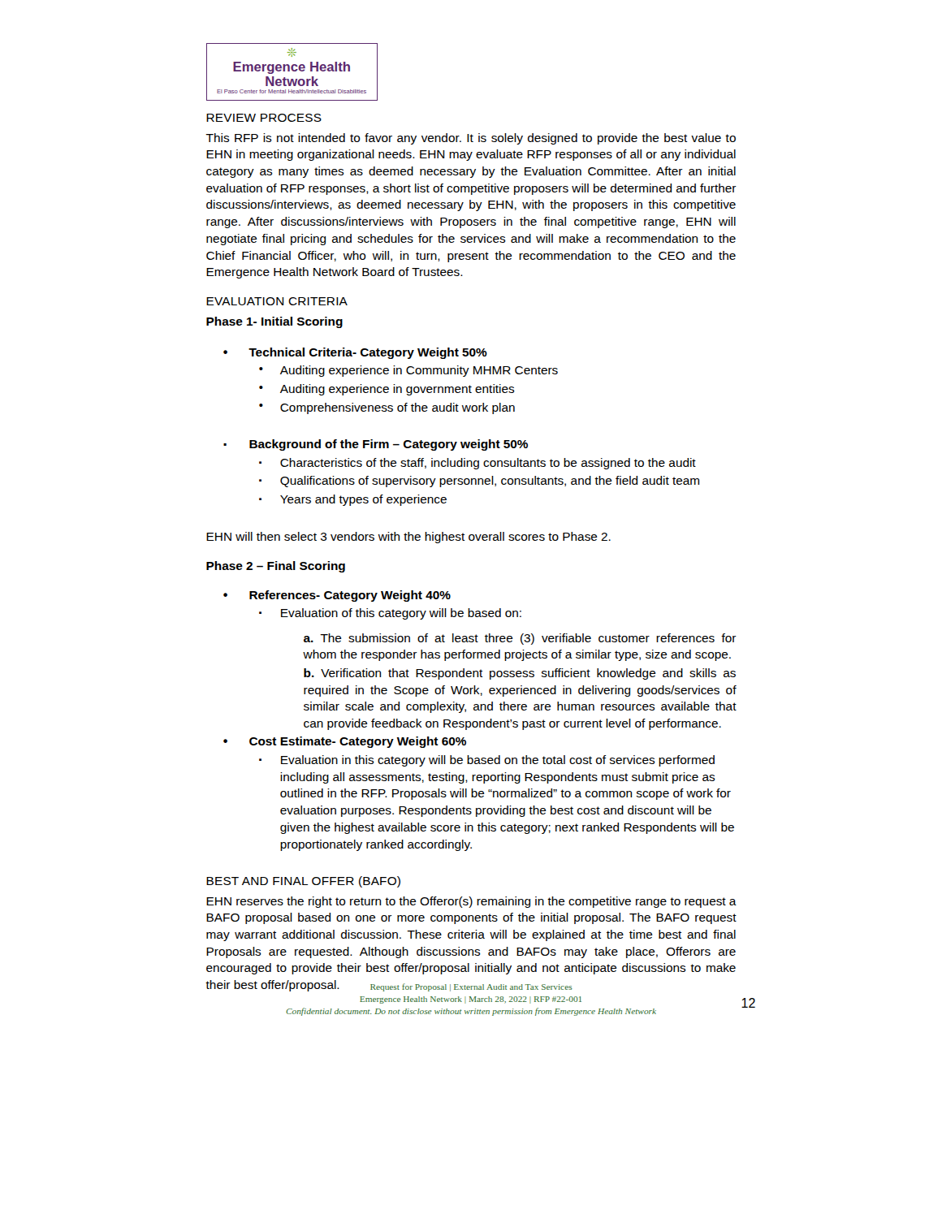❊
Emergence Health Network
El Paso Center for Mental Health/Intellectual Disabilities
REVIEW PROCESS
This RFP is not intended to favor any vendor. It is solely designed to provide the best value to EHN in meeting organizational needs. EHN may evaluate RFP responses of all or any individual category as many times as deemed necessary by the Evaluation Committee. After an initial evaluation of RFP responses, a short list of competitive proposers will be determined and further discussions/interviews, as deemed necessary by EHN, with the proposers in this competitive range. After discussions/interviews with Proposers in the final competitive range, EHN will negotiate final pricing and schedules for the services and will make a recommendation to the Chief Financial Officer, who will, in turn, present the recommendation to the CEO and the Emergence Health Network Board of Trustees.
EVALUATION CRITERIA
Phase 1- Initial Scoring
Technical Criteria- Category Weight 50%
Auditing experience in Community MHMR Centers
Auditing experience in government entities
Comprehensiveness of the audit work plan
Background of the Firm – Category weight 50%
Characteristics of the staff, including consultants to be assigned to the audit
Qualifications of supervisory personnel, consultants, and the field audit team
Years and types of experience
EHN will then select 3 vendors with the highest overall scores to Phase 2.
Phase 2 – Final Scoring
References- Category Weight 40%
Evaluation of this category will be based on:
a. The submission of at least three (3) verifiable customer references for whom the responder has performed projects of a similar type, size and scope.
b. Verification that Respondent possess sufficient knowledge and skills as required in the Scope of Work, experienced in delivering goods/services of similar scale and complexity, and there are human resources available that can provide feedback on Respondent’s past or current level of performance.
Cost Estimate- Category Weight 60%
Evaluation in this category will be based on the total cost of services performed including all assessments, testing, reporting Respondents must submit price as outlined in the RFP. Proposals will be “normalized” to a common scope of work for evaluation purposes. Respondents providing the best cost and discount will be given the highest available score in this category; next ranked Respondents will be proportionately ranked accordingly.
BEST AND FINAL OFFER (BAFO)
EHN reserves the right to return to the Offeror(s) remaining in the competitive range to request a BAFO proposal based on one or more components of the initial proposal. The BAFO request may warrant additional discussion. These criteria will be explained at the time best and final Proposals are requested. Although discussions and BAFOs may take place, Offerors are encouraged to provide their best offer/proposal initially and not anticipate discussions to make their best offer/proposal.
Request for Proposal | External Audit and Tax Services
Emergence Health Network | March 28, 2022 | RFP #22-001
Confidential document. Do not disclose without written permission from Emergence Health Network
12